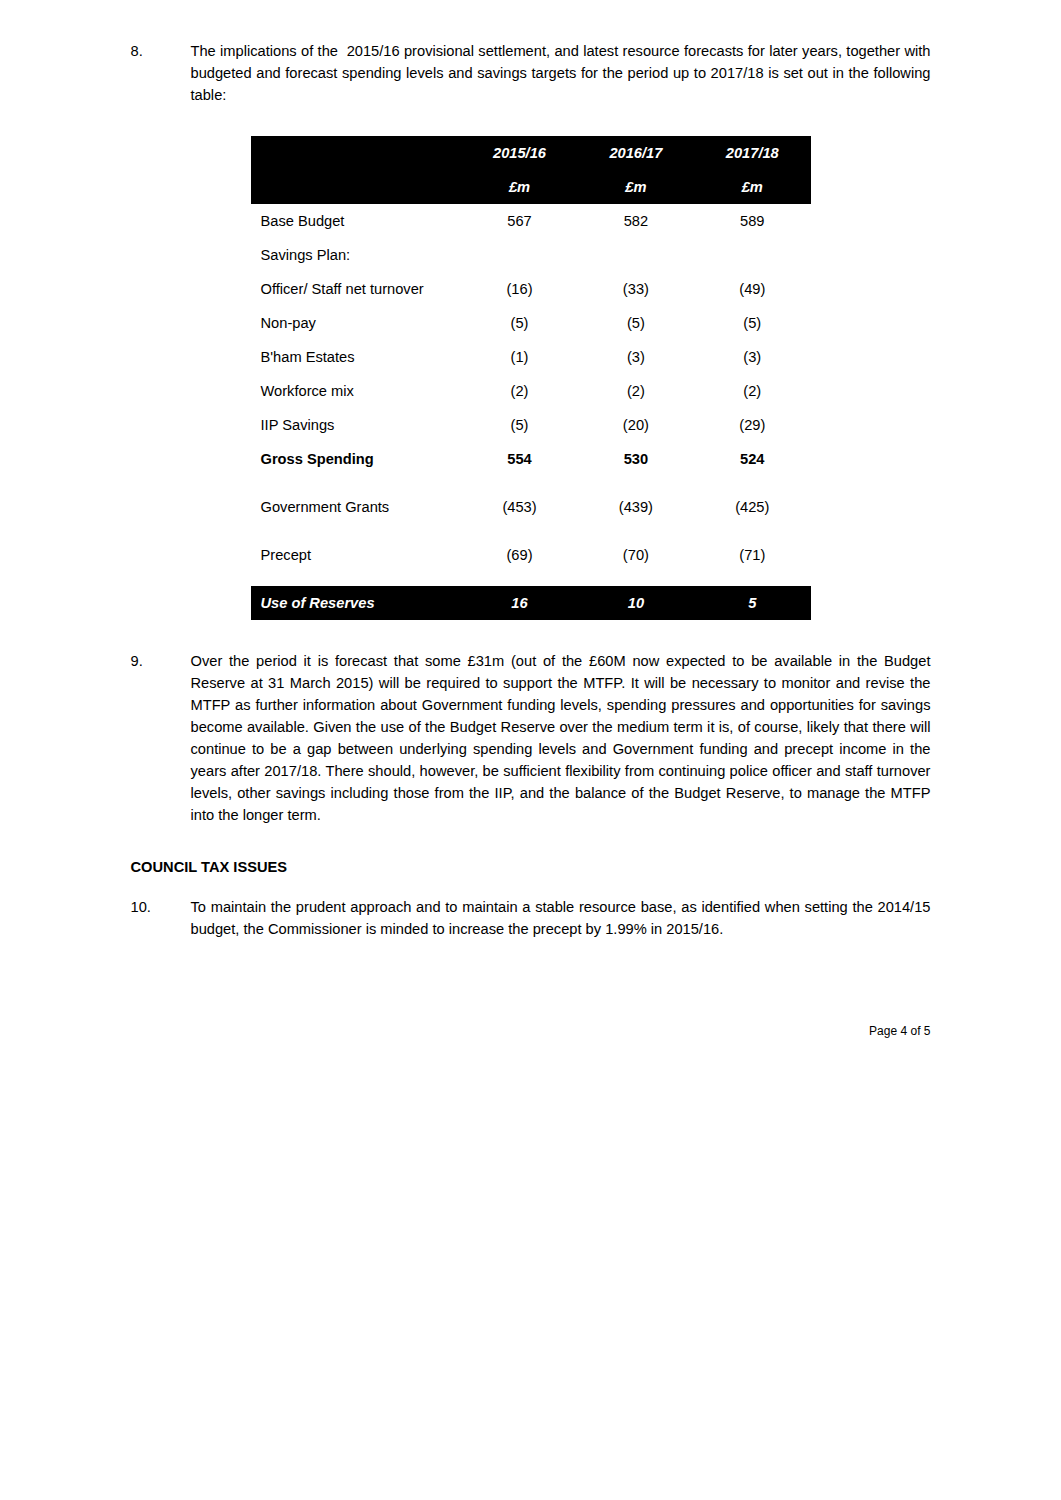8.
The implications of the 2015/16 provisional settlement, and latest resource forecasts for later years, together with budgeted and forecast spending levels and savings targets for the period up to 2017/18 is set out in the following table:
| | 2015/16 | 2016/17 | 2017/18 |
| --- | --- | --- | --- |
| | £m | £m | £m |
| Base Budget | 567 | 582 | 589 |
| Savings Plan: | | | |
| Officer/ Staff net turnover | (16) | (33) | (49) |
| Non-pay | (5) | (5) | (5) |
| B'ham Estates | (1) | (3) | (3) |
| Workforce mix | (2) | (2) | (2) |
| IIP Savings | (5) | (20) | (29) |
| Gross Spending | 554 | 530 | 524 |
| Government Grants | (453) | (439) | (425) |
| Precept | (69) | (70) | (71) |
| Use of Reserves | 16 | 10 | 5 |
9.
Over the period it is forecast that some £31m (out of the £60M now expected to be available in the Budget Reserve at 31 March 2015) will be required to support the MTFP. It will be necessary to monitor and revise the MTFP as further information about Government funding levels, spending pressures and opportunities for savings become available. Given the use of the Budget Reserve over the medium term it is, of course, likely that there will continue to be a gap between underlying spending levels and Government funding and precept income in the years after 2017/18. There should, however, be sufficient flexibility from continuing police officer and staff turnover levels, other savings including those from the IIP, and the balance of the Budget Reserve, to manage the MTFP into the longer term.
Council Tax Issues
10.
To maintain the prudent approach and to maintain a stable resource base, as identified when setting the 2014/15 budget, the Commissioner is minded to increase the precept by 1.99% in 2015/16.
Page 4 of 5